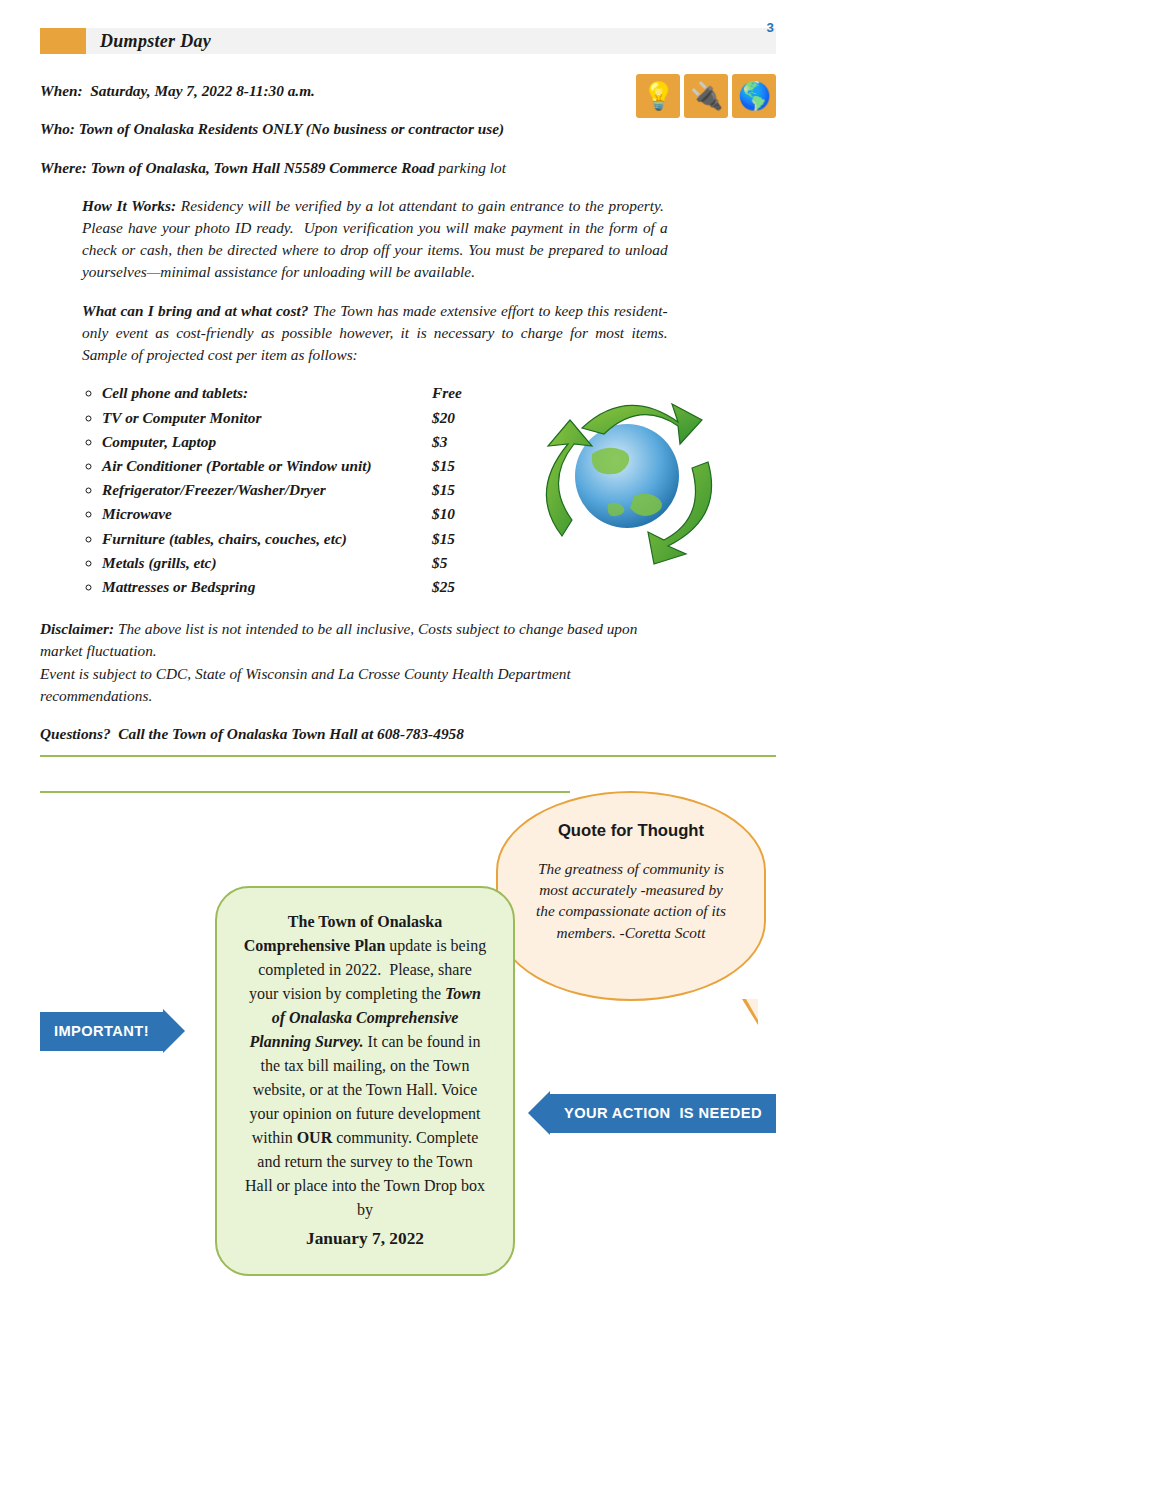3
Dumpster Day
💡
🔌
🌎
When: Saturday, May 7, 2022 8-11:30 a.m.
Who: Town of Onalaska Residents ONLY (No business or contractor use)
Where: Town of Onalaska, Town Hall N5589 Commerce Road parking lot
How It Works: Residency will be verified by a lot attendant to gain entrance to the property. Please have your photo ID ready. Upon verification you will make payment in the form of a check or cash, then be directed where to drop off your items. You must be prepared to unload yourselves—minimal assistance for unloading will be available.
What can I bring and at what cost? The Town has made extensive effort to keep this resident-only event as cost-friendly as possible however, it is necessary to charge for most items. Sample of projected cost per item as follows:
Cell phone and tablets: Free
TV or Computer Monitor$20
Computer, Laptop$3
Air Conditioner (Portable or Window unit)$15
Refrigerator/Freezer/Washer/Dryer$15
Microwave$10
Furniture (tables, chairs, couches, etc)$15
Metals (grills, etc)$5
Mattresses or Bedspring$25
Disclaimer: The above list is not intended to be all inclusive, Costs subject to change based upon market fluctuation.
Event is subject to CDC, State of Wisconsin and La Crosse County Health Department recommendations.
Questions? Call the Town of Onalaska Town Hall at 608-783-4958
Quote for Thought
The greatness of community is most accurately -measured by the compassionate action of its members. -Coretta Scott
The Town of Onalaska Comprehensive Plan update is being completed in 2022. Please, share your vision by completing the Town of Onalaska Comprehensive Planning Survey. It can be found in the tax bill mailing, on the Town website, or at the Town Hall. Voice your opinion on future development within OUR community. Complete and return the survey to the Town Hall or place into the Town Drop box by January 7, 2022
IMPORTANT!
YOUR ACTION IS NEEDED